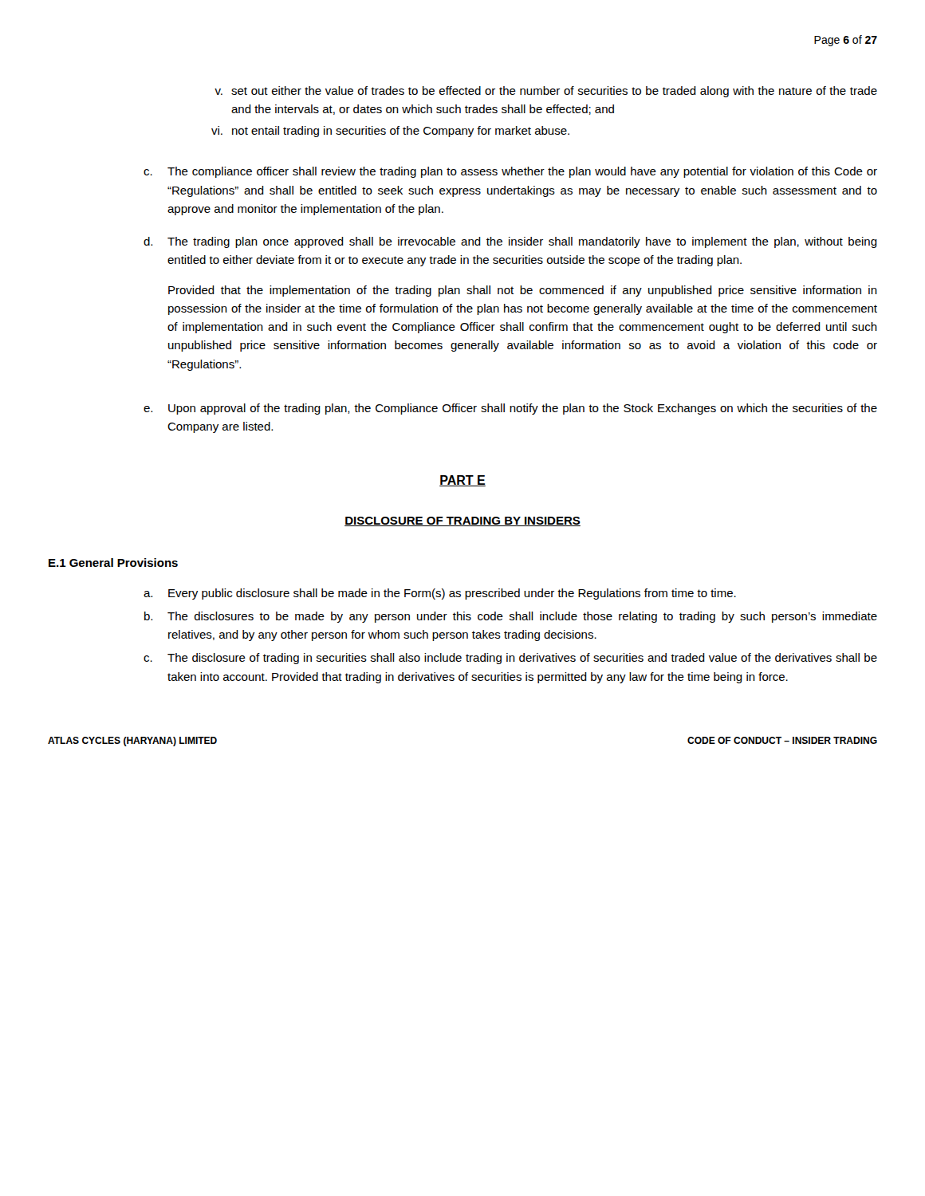Page 6 of 27
v. set out either the value of trades to be effected or the number of securities to be traded along with the nature of the trade and the intervals at, or dates on which such trades shall be effected; and
vi. not entail trading in securities of the Company for market abuse.
c. The compliance officer shall review the trading plan to assess whether the plan would have any potential for violation of this Code or “Regulations” and shall be entitled to seek such express undertakings as may be necessary to enable such assessment and to approve and monitor the implementation of the plan.
d.
The trading plan once approved shall be irrevocable and the insider shall mandatorily have to implement the plan, without being entitled to either deviate from it or to execute any trade in the securities outside the scope of the trading plan.
Provided that the implementation of the trading plan shall not be commenced if any unpublished price sensitive information in possession of the insider at the time of formulation of the plan has not become generally available at the time of the commencement of implementation and in such event the Compliance Officer shall confirm that the commencement ought to be deferred until such unpublished price sensitive information becomes generally available information so as to avoid a violation of this code or “Regulations”.
e. Upon approval of the trading plan, the Compliance Officer shall notify the plan to the Stock Exchanges on which the securities of the Company are listed.
PART E
DISCLOSURE OF TRADING BY INSIDERS
E.1 General Provisions
a. Every public disclosure shall be made in the Form(s) as prescribed under the Regulations from time to time.
b. The disclosures to be made by any person under this code shall include those relating to trading by such person’s immediate relatives, and by any other person for whom such person takes trading decisions.
c. The disclosure of trading in securities shall also include trading in derivatives of securities and traded value of the derivatives shall be taken into account. Provided that trading in derivatives of securities is permitted by any law for the time being in force.
ATLAS CYCLES (HARYANA) LIMITED
CODE OF CONDUCT – INSIDER TRADING